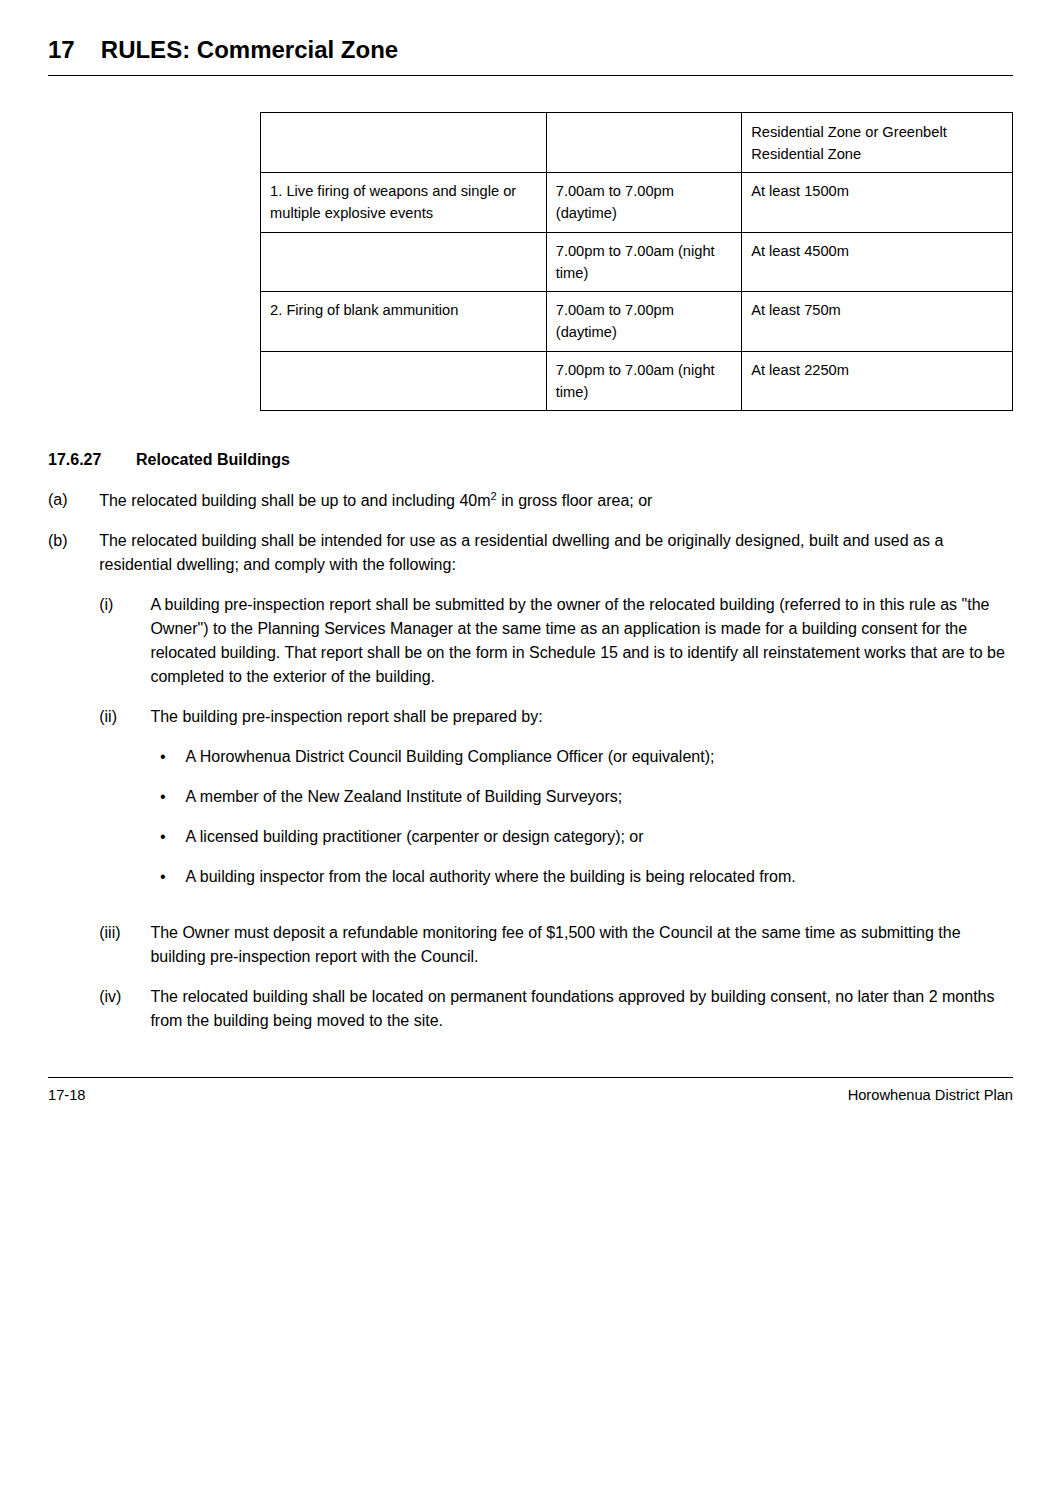17 RULES: Commercial Zone
| | | Residential Zone or Greenbelt Residential Zone |
| 1. Live firing of weapons and single or multiple explosive events | 7.00am to 7.00pm (daytime) | At least 1500m |
| | 7.00pm to 7.00am (night time) | At least 4500m |
| 2. Firing of blank ammunition | 7.00am to 7.00pm (daytime) | At least 750m |
| | 7.00pm to 7.00am (night time) | At least 2250m |
17.6.27 Relocated Buildings
(a)
The relocated building shall be up to and including 40m2 in gross floor area; or
(b)
The relocated building shall be intended for use as a residential dwelling and be originally designed, built and used as a residential dwelling; and comply with the following:
(i)
A building pre-inspection report shall be submitted by the owner of the relocated building (referred to in this rule as "the Owner") to the Planning Services Manager at the same time as an application is made for a building consent for the relocated building. That report shall be on the form in Schedule 15 and is to identify all reinstatement works that are to be completed to the exterior of the building.
(ii)
The building pre-inspection report shall be prepared by:
A Horowhenua District Council Building Compliance Officer (or equivalent);
A member of the New Zealand Institute of Building Surveyors;
A licensed building practitioner (carpenter or design category); or
A building inspector from the local authority where the building is being relocated from.
(iii)
The Owner must deposit a refundable monitoring fee of $1,500 with the Council at the same time as submitting the building pre-inspection report with the Council.
(iv)
The relocated building shall be located on permanent foundations approved by building consent, no later than 2 months from the building being moved to the site.
17-18 Horowhenua District Plan